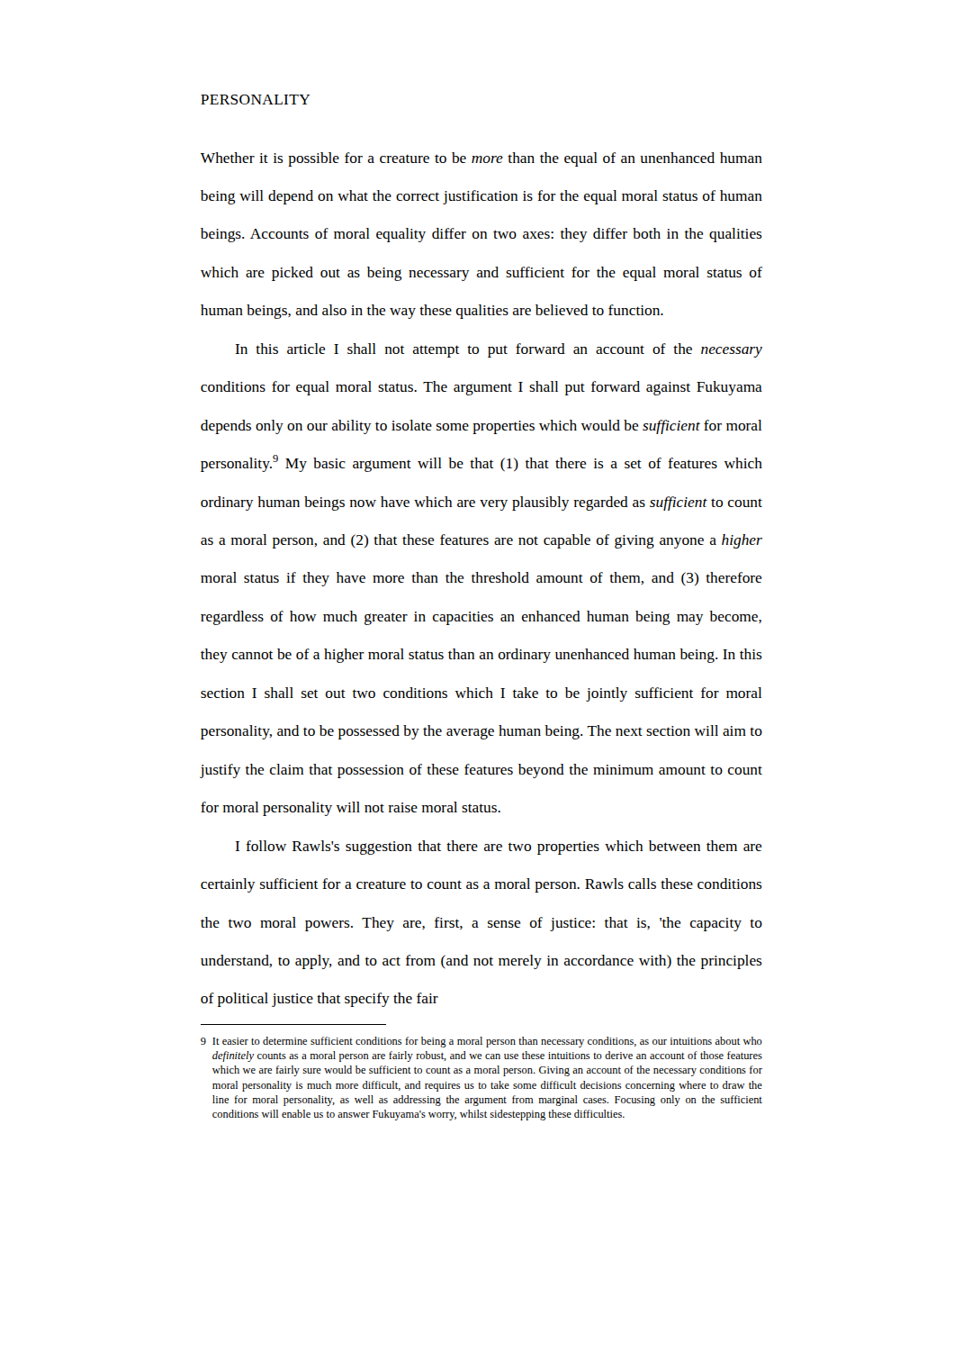PERSONALITY
Whether it is possible for a creature to be more than the equal of an unenhanced human being will depend on what the correct justification is for the equal moral status of human beings. Accounts of moral equality differ on two axes: they differ both in the qualities which are picked out as being necessary and sufficient for the equal moral status of human beings, and also in the way these qualities are believed to function.
In this article I shall not attempt to put forward an account of the necessary conditions for equal moral status. The argument I shall put forward against Fukuyama depends only on our ability to isolate some properties which would be sufficient for moral personality.9 My basic argument will be that (1) that there is a set of features which ordinary human beings now have which are very plausibly regarded as sufficient to count as a moral person, and (2) that these features are not capable of giving anyone a higher moral status if they have more than the threshold amount of them, and (3) therefore regardless of how much greater in capacities an enhanced human being may become, they cannot be of a higher moral status than an ordinary unenhanced human being. In this section I shall set out two conditions which I take to be jointly sufficient for moral personality, and to be possessed by the average human being. The next section will aim to justify the claim that possession of these features beyond the minimum amount to count for moral personality will not raise moral status.
I follow Rawls's suggestion that there are two properties which between them are certainly sufficient for a creature to count as a moral person. Rawls calls these conditions the two moral powers. They are, first, a sense of justice: that is, 'the capacity to understand, to apply, and to act from (and not merely in accordance with) the principles of political justice that specify the fair
9 It easier to determine sufficient conditions for being a moral person than necessary conditions, as our intuitions about who definitely counts as a moral person are fairly robust, and we can use these intuitions to derive an account of those features which we are fairly sure would be sufficient to count as a moral person. Giving an account of the necessary conditions for moral personality is much more difficult, and requires us to take some difficult decisions concerning where to draw the line for moral personality, as well as addressing the argument from marginal cases. Focusing only on the sufficient conditions will enable us to answer Fukuyama's worry, whilst sidestepping these difficulties.